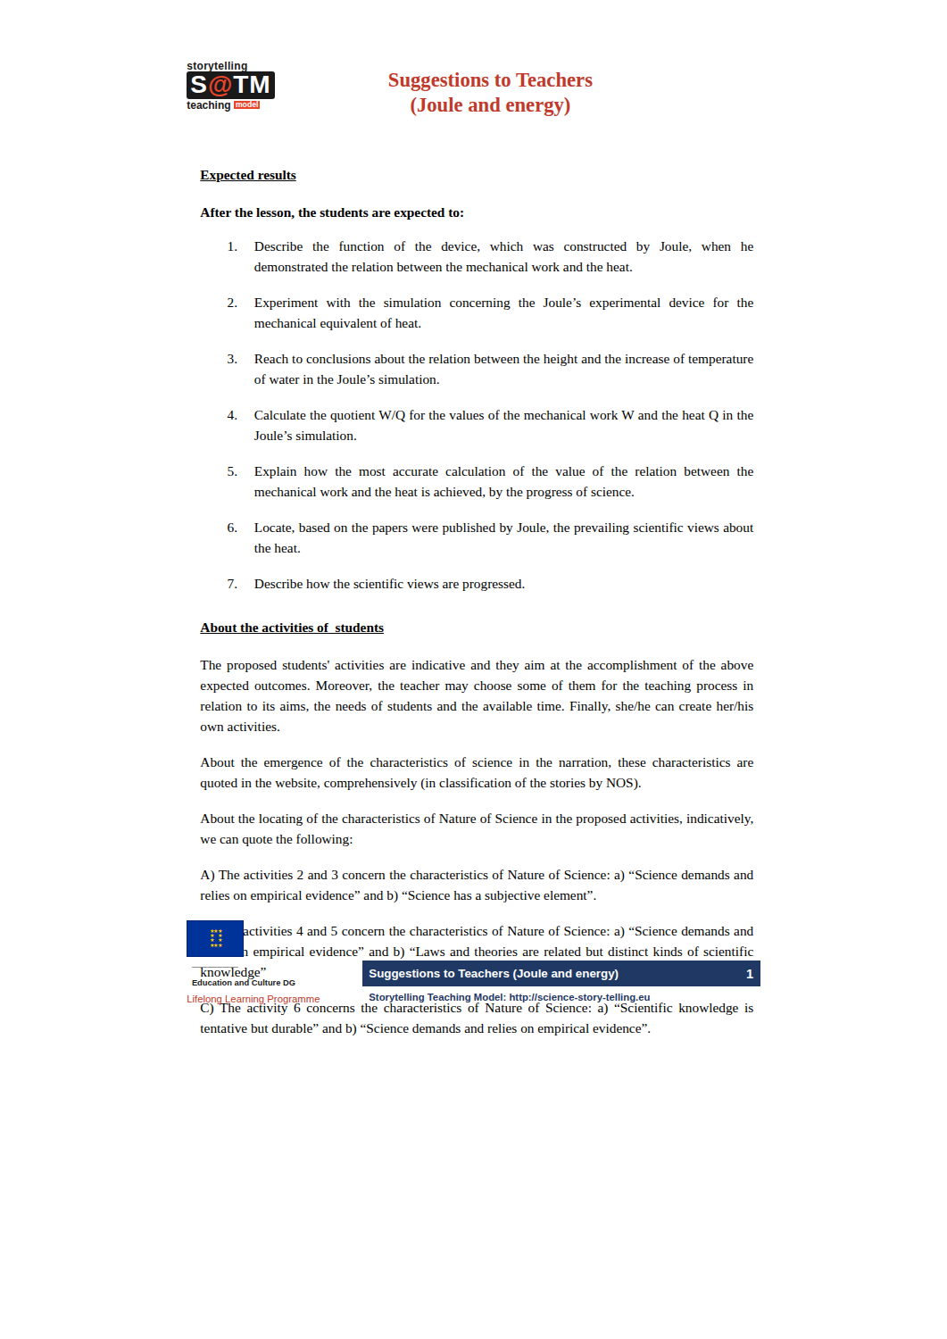storytelling
S@TM
teaching model
Suggestions to Teachers
(Joule and energy)
Expected results
After the lesson, the students are expected to:
Describe the function of the device, which was constructed by Joule, when he demonstrated the relation between the mechanical work and the heat.
Experiment with the simulation concerning the Joule’s experimental device for the mechanical equivalent of heat.
Reach to conclusions about the relation between the height and the increase of temperature of water in the Joule’s simulation.
Calculate the quotient W/Q for the values of the mechanical work W and the heat Q in the Joule’s simulation.
Explain how the most accurate calculation of the value of the relation between the mechanical work and the heat is achieved, by the progress of science.
Locate, based on the papers were published by Joule, the prevailing scientific views about the heat.
Describe how the scientific views are progressed.
About the activities of students
The proposed students' activities are indicative and they aim at the accomplishment of the above expected outcomes. Moreover, the teacher may choose some of them for the teaching process in relation to its aims, the needs of students and the available time. Finally, she/he can create her/his own activities.
About the emergence of the characteristics of science in the narration, these characteristics are quoted in the website, comprehensively (in classification of the stories by NOS).
About the locating of the characteristics of Nature of Science in the proposed activities, indicatively, we can quote the following:
A) The activities 2 and 3 concern the characteristics of Nature of Science: a) “Science demands and relies on empirical evidence” and b) “Science has a subjective element”.
B) The activities 4 and 5 concern the characteristics of Nature of Science: a) “Science demands and relies on empirical evidence” and b) “Laws and theories are related but distinct kinds of scientific knowledge”
C) The activity 6 concerns the characteristics of Nature of Science: a) “Scientific knowledge is tentative but durable” and b) “Science demands and relies on empirical evidence”.
★★★
★ ★
★ ★
★★★ ——————
Education and Culture DG
Lifelong Learning Programme
Suggestions to Teachers (Joule and energy) 1
Storytelling Teaching Model: http://science-story-telling.eu